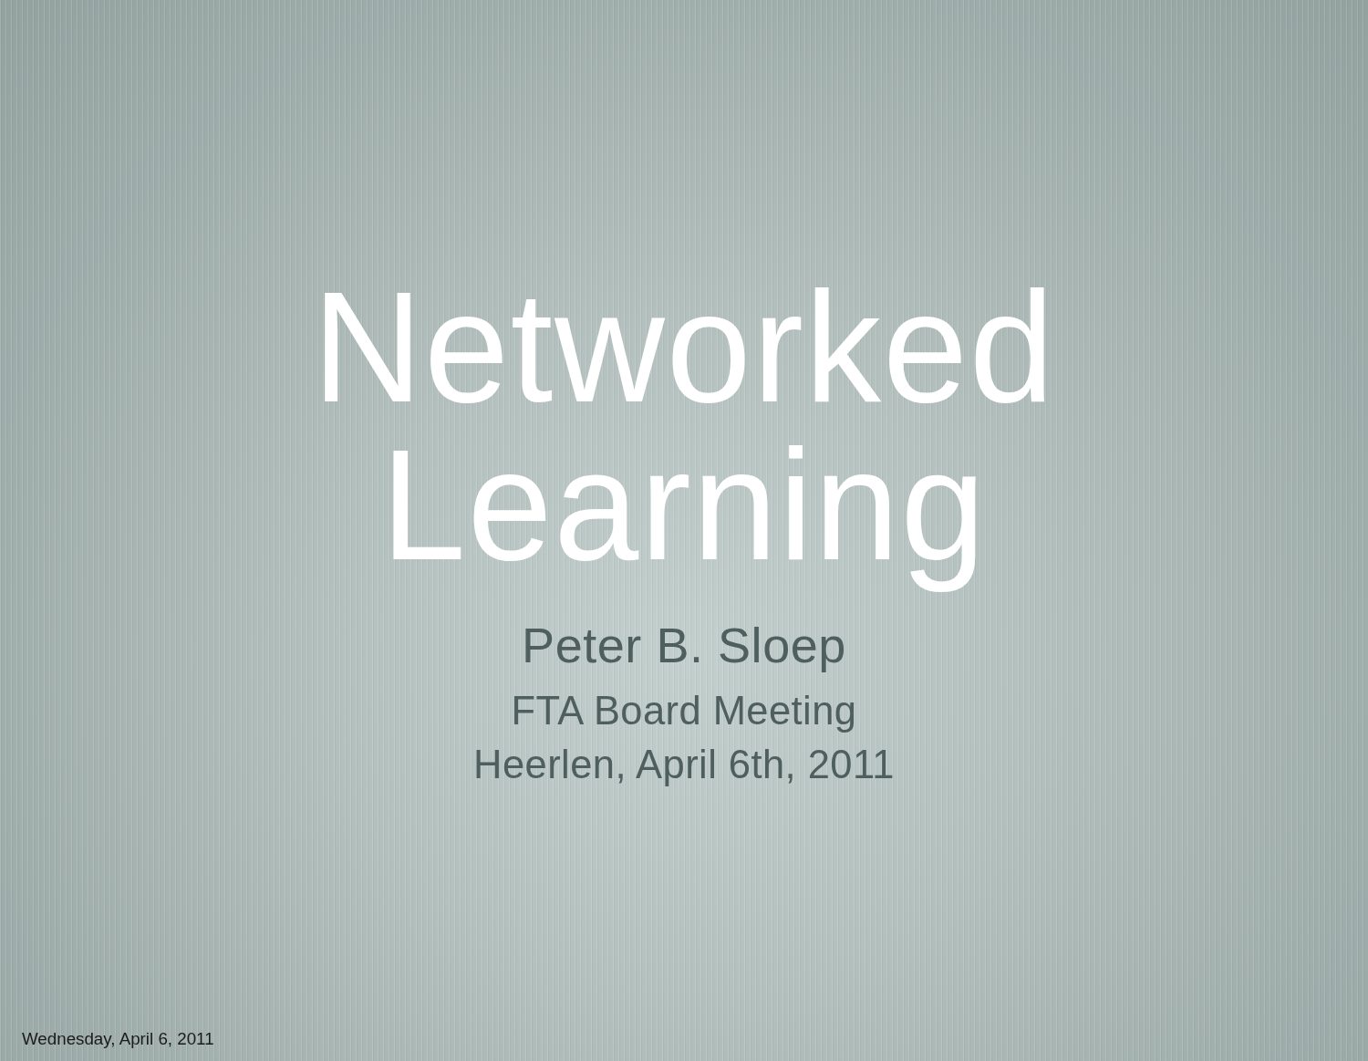Networked Learning
Peter B. Sloep FTA Board Meeting Heerlen, April 6th, 2011
Wednesday, April 6, 2011